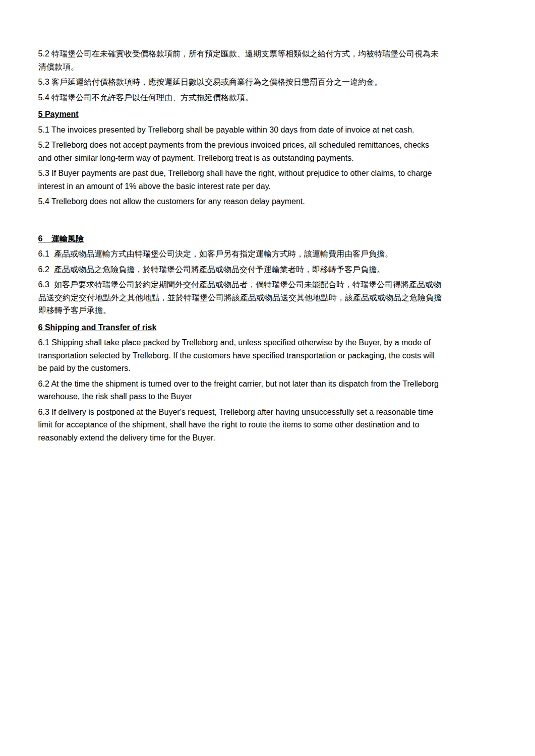5.2 特瑞堡公司在未確實收受價格款項前，所有預定匯款、遠期支票等相類似之給付方式，均被特瑞堡公司視為未清償款項。
5.3 客戶延遲給付價格款項時，應按遲延日數以交易或商業行為之價格按日懲罰百分之一違約金。
5.4 特瑞堡公司不允許客戶以任何理由、方式拖延價格款項。
5 Payment
5.1 The invoices presented by Trelleborg shall be payable within 30 days from date of invoice at net cash.
5.2 Trelleborg does not accept payments from the previous invoiced prices, all scheduled remittances, checks and other similar long-term way of payment. Trelleborg treat is as outstanding payments.
5.3 If Buyer payments are past due, Trelleborg shall have the right, without prejudice to other claims, to charge interest in an amount of 1% above the basic interest rate per day.
5.4 Trelleborg does not allow the customers for any reason delay payment.
6 運輸風險
6.1 產品或物品運輸方式由特瑞堡公司決定，如客戶另有指定運輸方式時，該運輸費用由客戶負擔。
6.2 產品或物品之危險負擔，於特瑞堡公司將產品或物品交付予運輸業者時，即移轉予客戶負擔。
6.3 如客戶要求特瑞堡公司於約定期間外交付產品或物品者，倘特瑞堡公司未能配合時，特瑞堡公司得將產品或物品送交約定交付地點外之其他地點，並於特瑞堡公司將該產品或物品送交其他地點時，該產品或或物品之危險負擔即移轉予客戶承擔。
6 Shipping and Transfer of risk
6.1 Shipping shall take place packed by Trelleborg and, unless specified otherwise by the Buyer, by a mode of transportation selected by Trelleborg. If the customers have specified transportation or packaging, the costs will be paid by the customers.
6.2 At the time the shipment is turned over to the freight carrier, but not later than its dispatch from the Trelleborg warehouse, the risk shall pass to the Buyer
6.3 If delivery is postponed at the Buyer's request, Trelleborg after having unsuccessfully set a reasonable time limit for acceptance of the shipment, shall have the right to route the items to some other destination and to reasonably extend the delivery time for the Buyer.